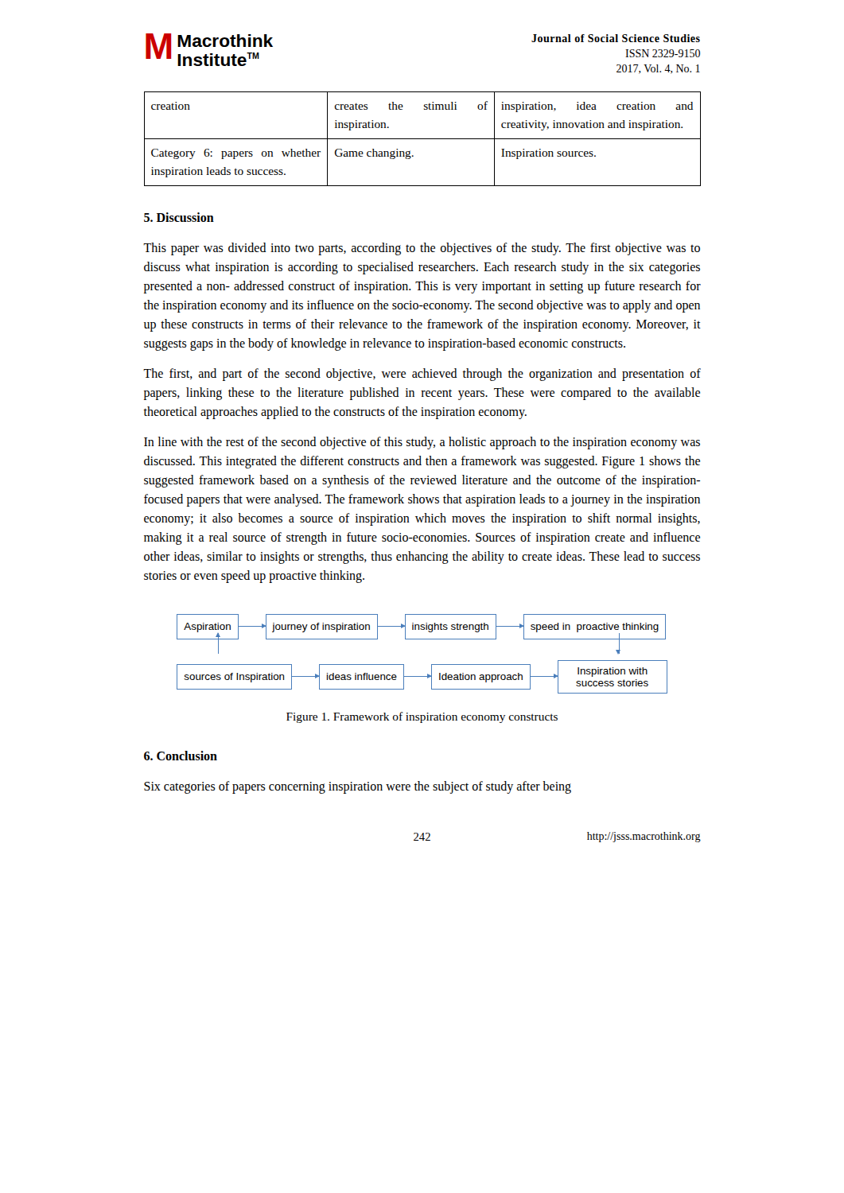M
Macrothink InstituteTM
Journal of Social Science Studies
ISSN 2329-9150
2017, Vol. 4, No. 1
| creation | creates the stimuli of inspiration. | inspiration, idea creation and creativity, innovation and inspiration. |
| Category 6: papers on whether inspiration leads to success. | Game changing. | Inspiration sources. |
5. Discussion
This paper was divided into two parts, according to the objectives of the study. The first objective was to discuss what inspiration is according to specialised researchers. Each research study in the six categories presented a non- addressed construct of inspiration. This is very important in setting up future research for the inspiration economy and its influence on the socio-economy. The second objective was to apply and open up these constructs in terms of their relevance to the framework of the inspiration economy. Moreover, it suggests gaps in the body of knowledge in relevance to inspiration-based economic constructs.
The first, and part of the second objective, were achieved through the organization and presentation of papers, linking these to the literature published in recent years. These were compared to the available theoretical approaches applied to the constructs of the inspiration economy.
In line with the rest of the second objective of this study, a holistic approach to the inspiration economy was discussed. This integrated the different constructs and then a framework was suggested. Figure 1 shows the suggested framework based on a synthesis of the reviewed literature and the outcome of the inspiration-focused papers that were analysed. The framework shows that aspiration leads to a journey in the inspiration economy; it also becomes a source of inspiration which moves the inspiration to shift normal insights, making it a real source of strength in future socio-economies. Sources of inspiration create and influence other ideas, similar to insights or strengths, thus enhancing the ability to create ideas. These lead to success stories or even speed up proactive thinking.
Aspiration
journey of inspiration
insights strength
speed in proactive thinking
sources of Inspiration
ideas influence
Ideation approach
Inspiration with success stories
Figure 1. Framework of inspiration economy constructs
6. Conclusion
Six categories of papers concerning inspiration were the subject of study after being
242 http://jsss.macrothink.org